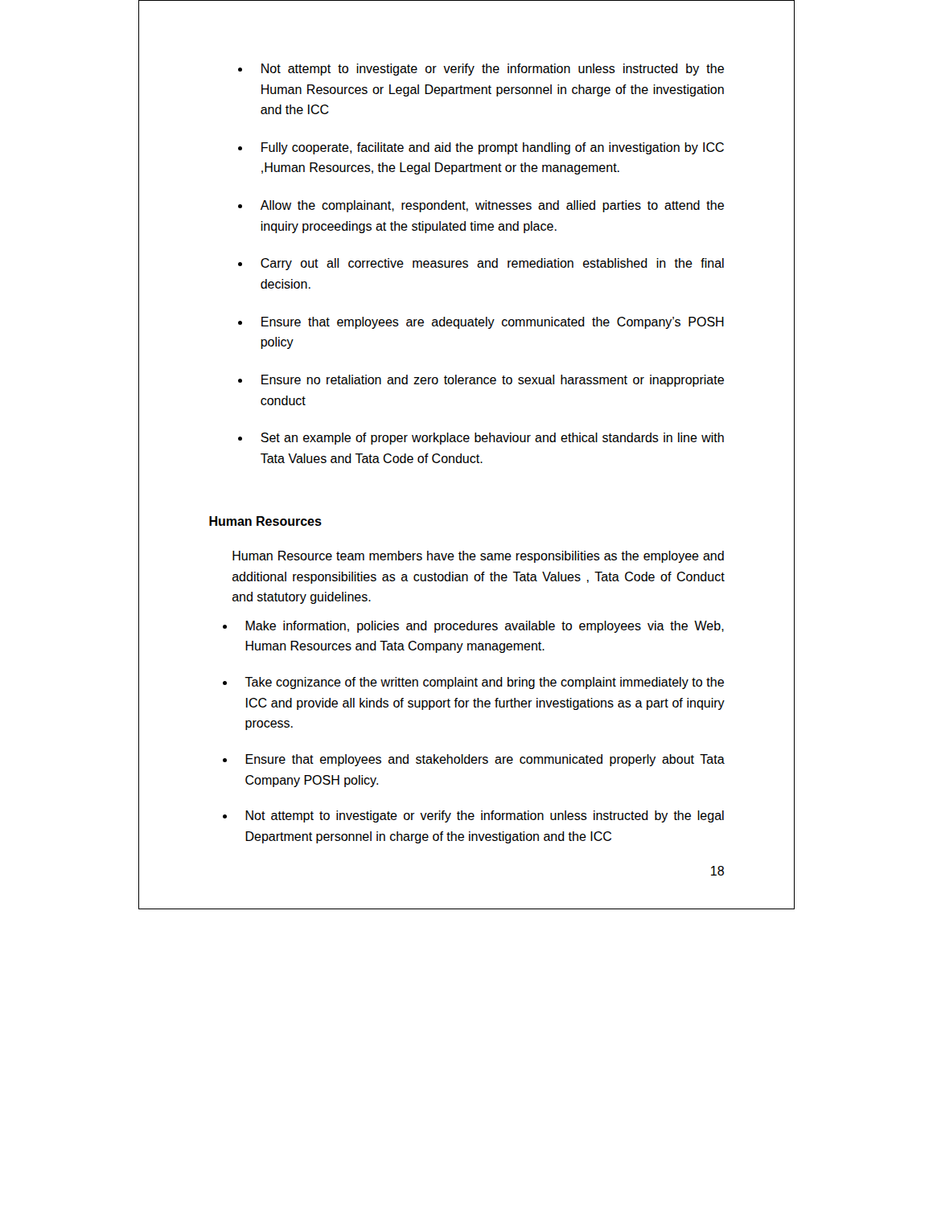Not attempt to investigate or verify the information unless instructed by the Human Resources or Legal Department personnel in charge of the investigation and the ICC
Fully cooperate, facilitate and aid the prompt handling of an investigation by ICC ,Human Resources, the Legal Department or the management.
Allow the complainant, respondent, witnesses and allied parties to attend the inquiry proceedings at the stipulated time and place.
Carry out all corrective measures and remediation established in the final decision.
Ensure that employees are adequately communicated the Company’s POSH policy
Ensure no retaliation and zero tolerance to sexual harassment or inappropriate conduct
Set an example of proper workplace behaviour and ethical standards in line with Tata Values and Tata Code of Conduct.
Human Resources
Human Resource team members have the same responsibilities as the employee and additional responsibilities as a custodian of the Tata Values , Tata Code of Conduct and statutory guidelines.
Make information, policies and procedures available to employees via the Web, Human Resources and Tata Company management.
Take cognizance of the written complaint and bring the complaint immediately to the ICC and provide all kinds of support for the further investigations as a part of inquiry process.
Ensure that employees and stakeholders are communicated properly about Tata Company POSH policy.
Not attempt to investigate or verify the information unless instructed by the legal Department personnel in charge of the investigation and the ICC
18